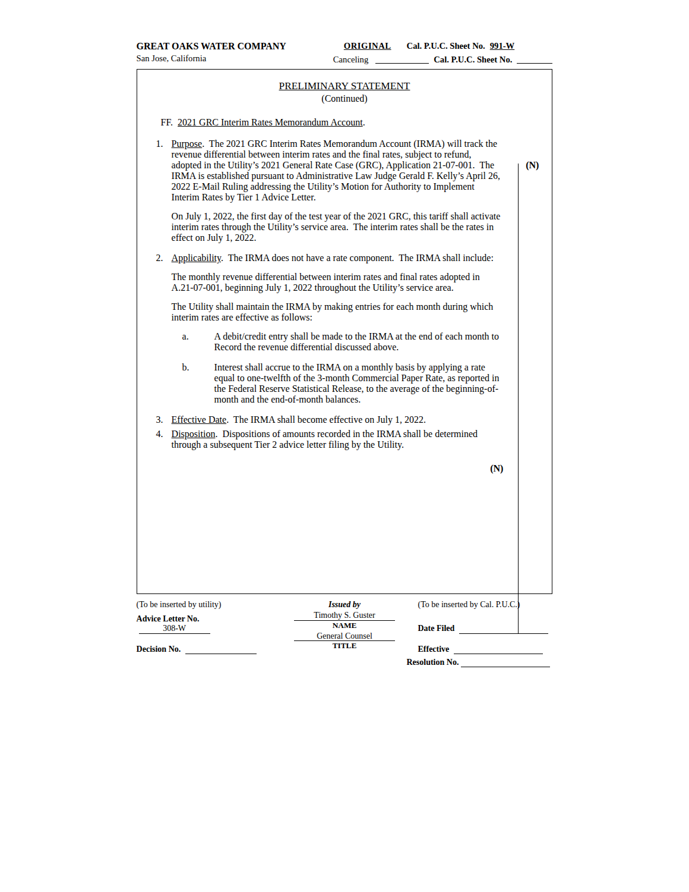GREAT OAKS WATER COMPANY
San Jose, California
ORIGINAL Cal. P.U.C. Sheet No. 991-W
Canceling Cal. P.U.C. Sheet No.
PRELIMINARY STATEMENT
(Continued)
(N)
FF. 2021 GRC Interim Rates Memorandum Account.
Purpose. The 2021 GRC Interim Rates Memorandum Account (IRMA) will track the revenue differential between interim rates and the final rates, subject to refund, adopted in the Utility’s 2021 General Rate Case (GRC), Application 21-07-001. The IRMA is established pursuant to Administrative Law Judge Gerald F. Kelly’s April 26, 2022 E-Mail Ruling addressing the Utility’s Motion for Authority to Implement Interim Rates by Tier 1 Advice Letter.
On July 1, 2022, the first day of the test year of the 2021 GRC, this tariff shall activate interim rates through the Utility’s service area. The interim rates shall be the rates in effect on July 1, 2022.
Applicability. The IRMA does not have a rate component. The IRMA shall include:
The monthly revenue differential between interim rates and final rates adopted in A.21-07-001, beginning July 1, 2022 throughout the Utility’s service area.
The Utility shall maintain the IRMA by making entries for each month during which interim rates are effective as follows:
A debit/credit entry shall be made to the IRMA at the end of each month to Record the revenue differential discussed above.
Interest shall accrue to the IRMA on a monthly basis by applying a rate equal to one-twelfth of the 3-month Commercial Paper Rate, as reported in the Federal Reserve Statistical Release, to the average of the beginning-of-month and the end-of-month balances.
Effective Date. The IRMA shall become effective on July 1, 2022.
Disposition. Dispositions of amounts recorded in the IRMA shall be determined through a subsequent Tier 2 advice letter filing by the Utility.
(N)
(To be inserted by utility)
Issued by
(To be inserted by Cal. P.U.C.)
Advice Letter No. 308-W
Timothy S. Guster
NAME
Date Filed
Decision No.
General Counsel
TITLE
Effective
Resolution No.